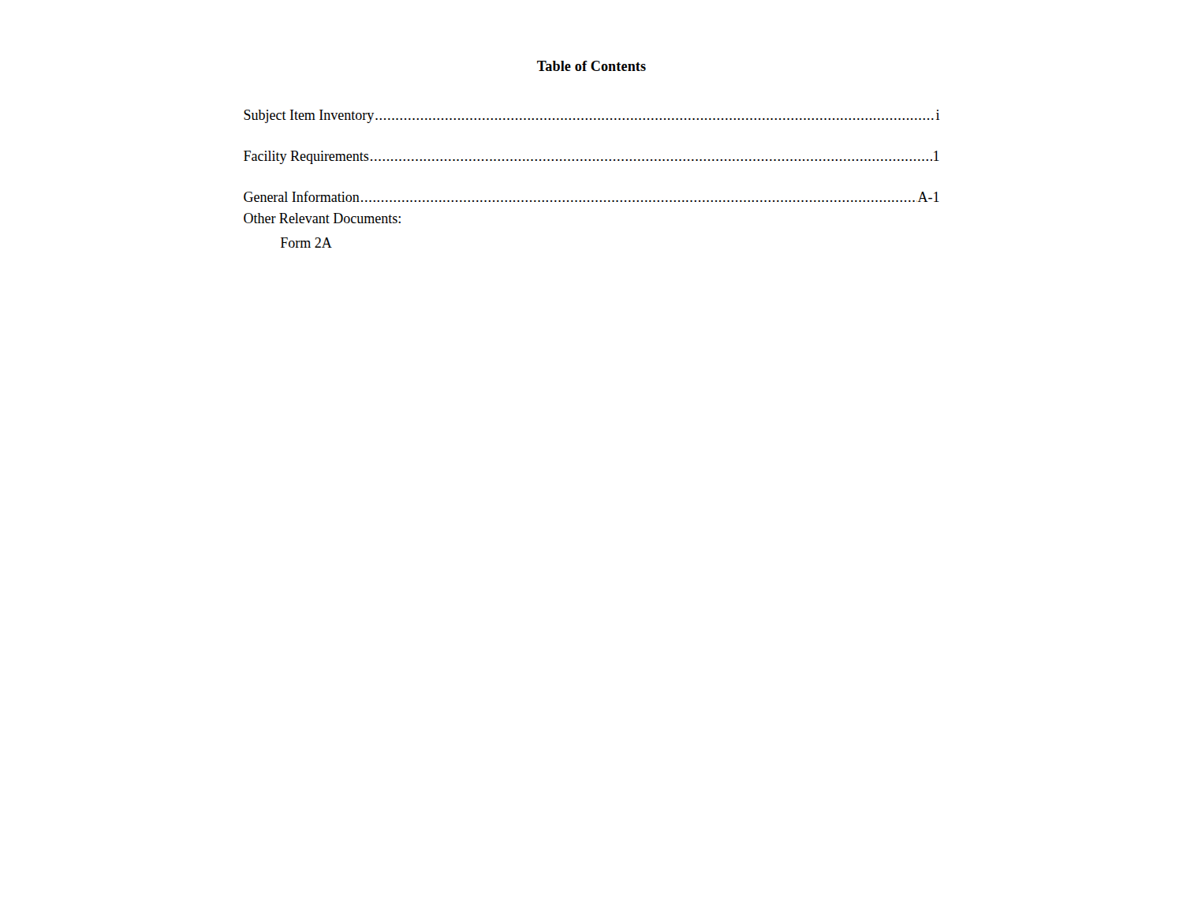Table of Contents
Subject Item Inventory .................................................................................................................................................................................................................. i
Facility Requirements .................................................................................................................................................................................................................. 1
General Information .................................................................................................................................................................................................................... A-1
Other Relevant Documents:
Form 2A